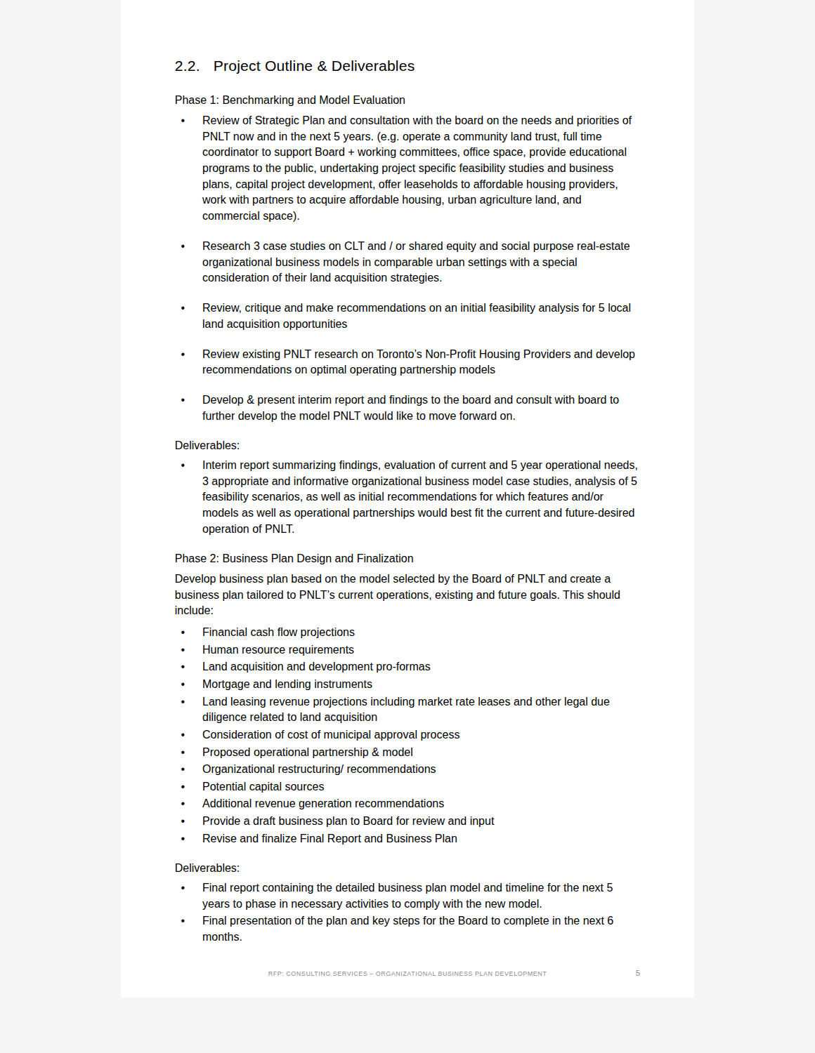2.2. Project Outline & Deliverables
Phase 1: Benchmarking and Model Evaluation
Review of Strategic Plan and consultation with the board on the needs and priorities of PNLT now and in the next 5 years. (e.g. operate a community land trust, full time coordinator to support Board + working committees, office space, provide educational programs to the public, undertaking project specific feasibility studies and business plans, capital project development, offer leaseholds to affordable housing providers, work with partners to acquire affordable housing, urban agriculture land, and commercial space).
Research 3 case studies on CLT and / or shared equity and social purpose real-estate organizational business models in comparable urban settings with a special consideration of their land acquisition strategies.
Review, critique and make recommendations on an initial feasibility analysis for 5 local land acquisition opportunities
Review existing PNLT research on Toronto’s Non-Profit Housing Providers and develop recommendations on optimal operating partnership models
Develop & present interim report and findings to the board and consult with board to further develop the model PNLT would like to move forward on.
Deliverables:
Interim report summarizing findings, evaluation of current and 5 year operational needs, 3 appropriate and informative organizational business model case studies, analysis of 5 feasibility scenarios, as well as initial recommendations for which features and/or models as well as operational partnerships would best fit the current and future-desired operation of PNLT.
Phase 2: Business Plan Design and Finalization
Develop business plan based on the model selected by the Board of PNLT and create a business plan tailored to PNLT’s current operations, existing and future goals. This should include:
Financial cash flow projections
Human resource requirements
Land acquisition and development pro-formas
Mortgage and lending instruments
Land leasing revenue projections including market rate leases and other legal due diligence related to land acquisition
Consideration of cost of municipal approval process
Proposed operational partnership & model
Organizational restructuring/ recommendations
Potential capital sources
Additional revenue generation recommendations
Provide a draft business plan to Board for review and input
Revise and finalize Final Report and Business Plan
Deliverables:
Final report containing the detailed business plan model and timeline for the next 5 years to phase in necessary activities to comply with the new model.
Final presentation of the plan and key steps for the Board to complete in the next 6 months.
RFP: Consulting Services – Organizational Business Plan Development
5